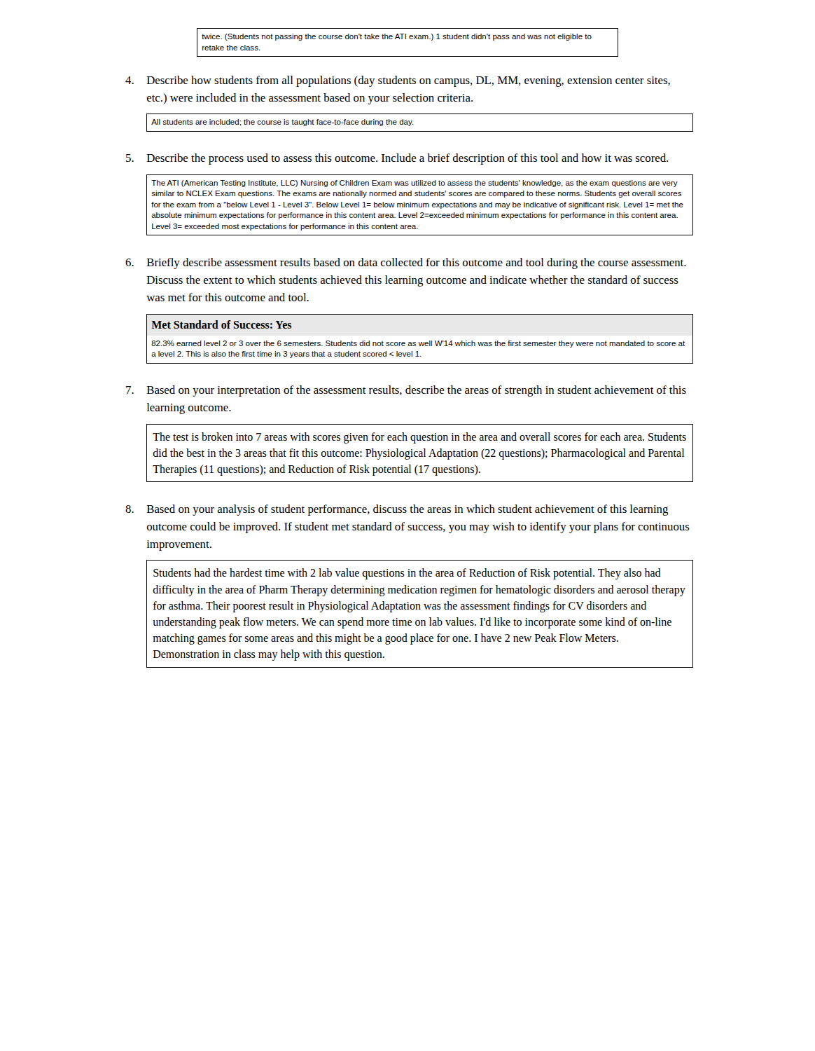twice. (Students not passing the course don't take the ATI exam.) 1 student didn't pass and was not eligible to retake the class.
Describe how students from all populations (day students on campus, DL, MM, evening, extension center sites, etc.) were included in the assessment based on your selection criteria.
All students are included; the course is taught face-to-face during the day.
Describe the process used to assess this outcome. Include a brief description of this tool and how it was scored.
The ATI (American Testing Institute, LLC) Nursing of Children Exam was utilized to assess the students' knowledge, as the exam questions are very similar to NCLEX Exam questions. The exams are nationally normed and students' scores are compared to these norms. Students get overall scores for the exam from a "below Level 1 - Level 3". Below Level 1= below minimum expectations and may be indicative of significant risk. Level 1= met the absolute minimum expectations for performance in this content area. Level 2=exceeded minimum expectations for performance in this content area. Level 3= exceeded most expectations for performance in this content area.
Briefly describe assessment results based on data collected for this outcome and tool during the course assessment. Discuss the extent to which students achieved this learning outcome and indicate whether the standard of success was met for this outcome and tool.
Met Standard of Success: Yes
82.3% earned level 2 or 3 over the 6 semesters. Students did not score as well W'14 which was the first semester they were not mandated to score at a level 2. This is also the first time in 3 years that a student scored < level 1.
Based on your interpretation of the assessment results, describe the areas of strength in student achievement of this learning outcome.
The test is broken into 7 areas with scores given for each question in the area and overall scores for each area. Students did the best in the 3 areas that fit this outcome: Physiological Adaptation (22 questions); Pharmacological and Parental Therapies (11 questions); and Reduction of Risk potential (17 questions).
Based on your analysis of student performance, discuss the areas in which student achievement of this learning outcome could be improved. If student met standard of success, you may wish to identify your plans for continuous improvement.
Students had the hardest time with 2 lab value questions in the area of Reduction of Risk potential. They also had difficulty in the area of Pharm Therapy determining medication regimen for hematologic disorders and aerosol therapy for asthma. Their poorest result in Physiological Adaptation was the assessment findings for CV disorders and understanding peak flow meters. We can spend more time on lab values. I'd like to incorporate some kind of on-line matching games for some areas and this might be a good place for one. I have 2 new Peak Flow Meters. Demonstration in class may help with this question.